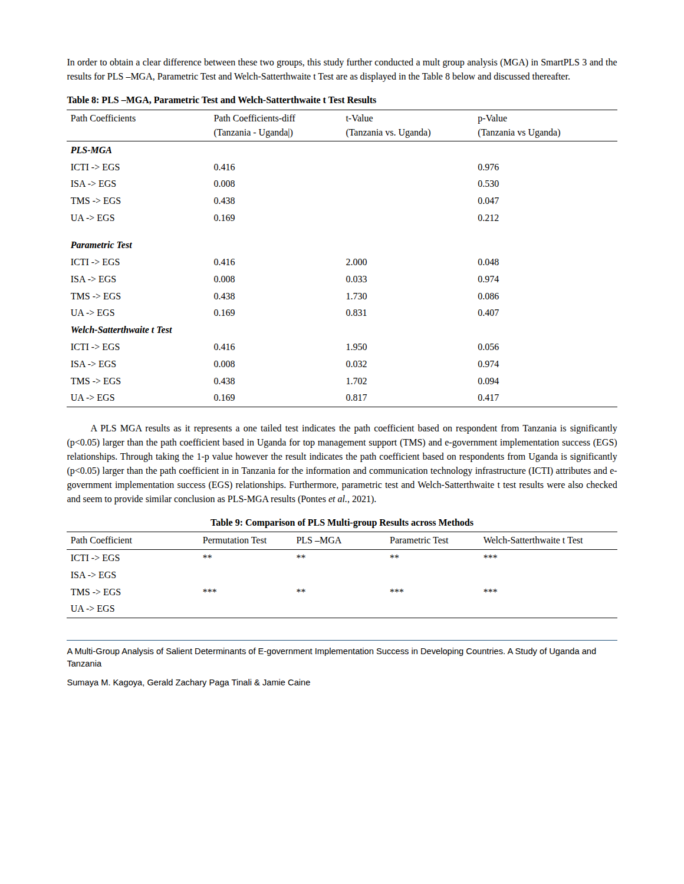In order to obtain a clear difference between these two groups, this study further conducted a mult group analysis (MGA) in SmartPLS 3 and the results for PLS –MGA, Parametric Test and Welch-Satterthwaite t Test are as displayed in the Table 8 below and discussed thereafter.
Table 8: PLS –MGA, Parametric Test and Welch-Satterthwaite t Test Results
| Path Coefficients | Path Coefficients-diff (Tanzania - Uganda/) | t-Value (Tanzania vs. Uganda) | p-Value (Tanzania vs Uganda) |
| --- | --- | --- | --- |
| PLS-MGA |
| ICTI -> EGS | 0.416 | | 0.976 |
| ISA -> EGS | 0.008 | | 0.530 |
| TMS -> EGS | 0.438 | | 0.047 |
| UA -> EGS | 0.169 | | 0.212 |
| Parametric Test |
| ICTI -> EGS | 0.416 | 2.000 | 0.048 |
| ISA -> EGS | 0.008 | 0.033 | 0.974 |
| TMS -> EGS | 0.438 | 1.730 | 0.086 |
| UA -> EGS | 0.169 | 0.831 | 0.407 |
| Welch-Satterthwaite t Test |
| ICTI -> EGS | 0.416 | 1.950 | 0.056 |
| ISA -> EGS | 0.008 | 0.032 | 0.974 |
| TMS -> EGS | 0.438 | 1.702 | 0.094 |
| UA -> EGS | 0.169 | 0.817 | 0.417 |
A PLS MGA results as it represents a one tailed test indicates the path coefficient based on respondent from Tanzania is significantly (p<0.05) larger than the path coefficient based in Uganda for top management support (TMS) and e-government implementation success (EGS) relationships. Through taking the 1-p value however the result indicates the path coefficient based on respondents from Uganda is significantly (p<0.05) larger than the path coefficient in in Tanzania for the information and communication technology infrastructure (ICTI) attributes and e-government implementation success (EGS) relationships. Furthermore, parametric test and Welch-Satterthwaite t test results were also checked and seem to provide similar conclusion as PLS-MGA results (Pontes et al., 2021).
Table 9: Comparison of PLS Multi-group Results across Methods
| Path Coefficient | Permutation Test | PLS –MGA | Parametric Test | Welch-Satterthwaite t Test |
| --- | --- | --- | --- | --- |
| ICTI -> EGS | ** | ** | ** | *** |
| ISA -> EGS | | | | |
| TMS -> EGS | *** | ** | *** | *** |
| UA -> EGS | | | | |
A Multi-Group Analysis of Salient Determinants of E-government Implementation Success in Developing Countries. A Study of Uganda and Tanzania
Sumaya M. Kagoya, Gerald Zachary Paga Tinali & Jamie Caine